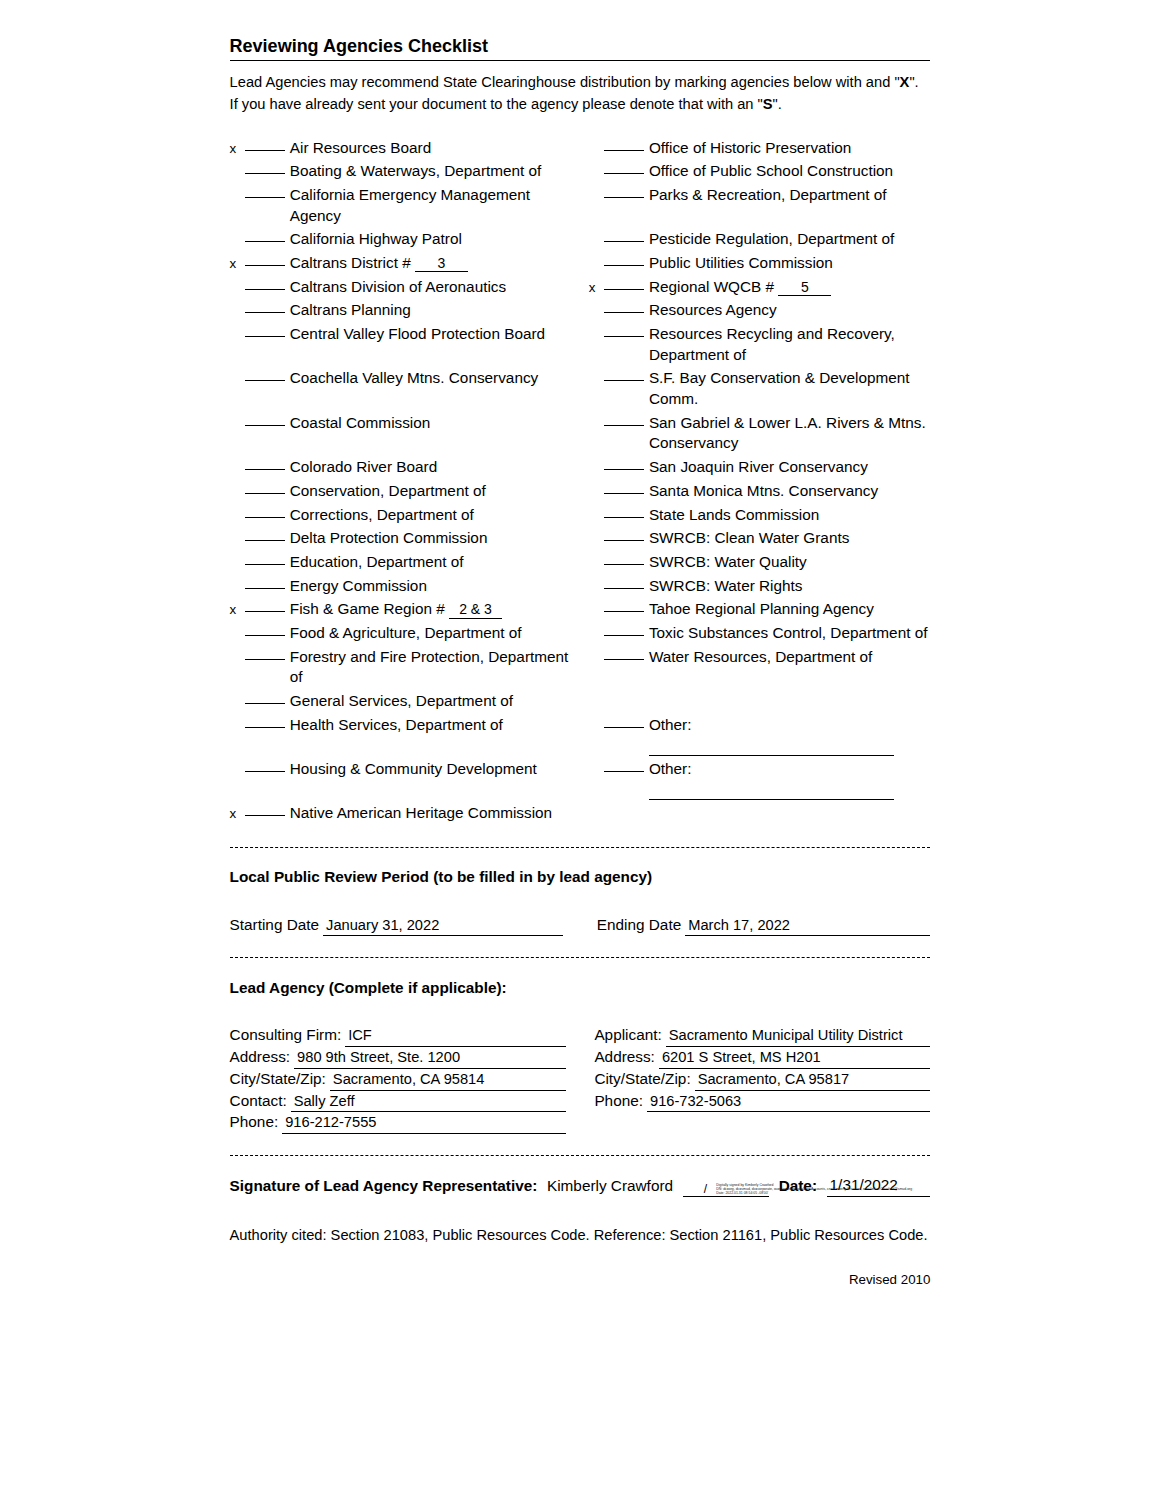Reviewing Agencies Checklist
Lead Agencies may recommend State Clearinghouse distribution by marking agencies below with and "X".
If you have already sent your document to the agency please denote that with an "S".
| x | Air Resources Board | | | Office of Historic Preservation |
| | Boating & Waterways, Department of | | | Office of Public School Construction |
| | California Emergency Management Agency | | | Parks & Recreation, Department of |
| | California Highway Patrol | | | Pesticide Regulation, Department of |
| x | Caltrans District # 3 | | | Public Utilities Commission |
| | Caltrans Division of Aeronautics | | x | Regional WQCB # 5 |
| | Caltrans Planning | | | Resources Agency |
| | Central Valley Flood Protection Board | | | Resources Recycling and Recovery, Department of |
| | Coachella Valley Mtns. Conservancy | | | S.F. Bay Conservation & Development Comm. |
| | Coastal Commission | | | San Gabriel & Lower L.A. Rivers & Mtns. Conservancy |
| | Colorado River Board | | | San Joaquin River Conservancy |
| | Conservation, Department of | | | Santa Monica Mtns. Conservancy |
| | Corrections, Department of | | | State Lands Commission |
| | Delta Protection Commission | | | SWRCB: Clean Water Grants |
| | Education, Department of | | | SWRCB: Water Quality |
| | Energy Commission | | | SWRCB: Water Rights |
| x | Fish & Game Region # 2 & 3 | | | Tahoe Regional Planning Agency |
| | Food & Agriculture, Department of | | | Toxic Substances Control, Department of |
| | Forestry and Fire Protection, Department of | | | Water Resources, Department of |
| | General Services, Department of | | | |
| | Health Services, Department of | | | Other: |
| | Housing & Community Development | | | Other: |
| x | Native American Heritage Commission | | | |
Local Public Review Period (to be filled in by lead agency)
Starting Date January 31, 2022
Ending Date March 17, 2022
Lead Agency (Complete if applicable):
Consulting Firm: ICF
Address: 980 9th Street, Ste. 1200
City/State/Zip: Sacramento, CA 95814
Contact: Sally Zeff
Phone: 916-212-7555
Applicant: Sacramento Municipal Utility District
Address: 6201 S Street, MS H201
City/State/Zip: Sacramento, CA 95817
Phone: 916-732-5063
Signature of Lead Agency Representative: Kimberly Crawford / Digitally signed by Kimberly Crawford
DN: dc=org, dc=smud, dc=corporate, ou=Corporate, ou=User Accounts, cn=Kimberly Crawford, email=Kim.Crawford@smud.org
Date: 2022.01.31 08:54:05 -08'00' Date: 1/31/2022
Authority cited: Section 21083, Public Resources Code. Reference: Section 21161, Public Resources Code.
Revised 2010